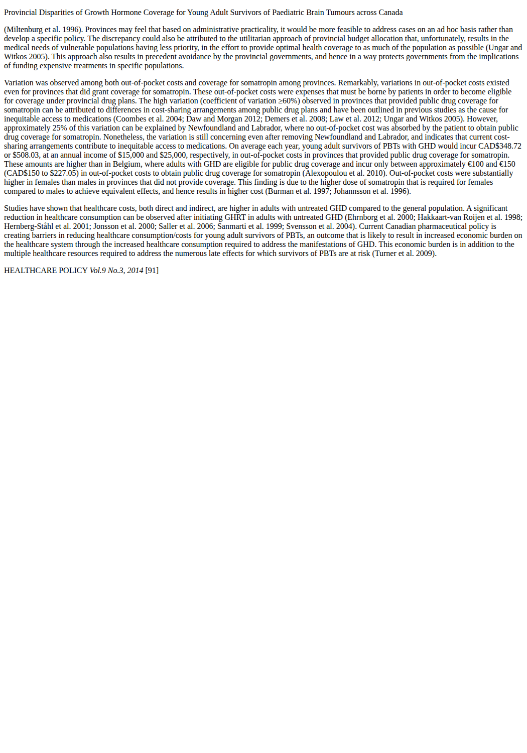Provincial Disparities of Growth Hormone Coverage for Young Adult Survivors of Paediatric Brain Tumours across Canada
(Miltenburg et al. 1996). Provinces may feel that based on administrative practicality, it would be more feasible to address cases on an ad hoc basis rather than develop a specific policy. The discrepancy could also be attributed to the utilitarian approach of provincial budget allocation that, unfortunately, results in the medical needs of vulnerable populations having less priority, in the effort to provide optimal health coverage to as much of the population as possible (Ungar and Witkos 2005). This approach also results in precedent avoidance by the provincial governments, and hence in a way protects governments from the implications of funding expensive treatments in specific populations.
Variation was observed among both out-of-pocket costs and coverage for somatropin among provinces. Remarkably, variations in out-of-pocket costs existed even for provinces that did grant coverage for somatropin. These out-of-pocket costs were expenses that must be borne by patients in order to become eligible for coverage under provincial drug plans. The high variation (coefficient of variation ≥60%) observed in provinces that provided public drug coverage for somatropin can be attributed to differences in cost-sharing arrangements among public drug plans and have been outlined in previous studies as the cause for inequitable access to medications (Coombes et al. 2004; Daw and Morgan 2012; Demers et al. 2008; Law et al. 2012; Ungar and Witkos 2005). However, approximately 25% of this variation can be explained by Newfoundland and Labrador, where no out-of-pocket cost was absorbed by the patient to obtain public drug coverage for somatropin. Nonetheless, the variation is still concerning even after removing Newfoundland and Labrador, and indicates that current cost-sharing arrangements contribute to inequitable access to medications. On average each year, young adult survivors of PBTs with GHD would incur CAD$348.72 or $508.03, at an annual income of $15,000 and $25,000, respectively, in out-of-pocket costs in provinces that provided public drug coverage for somatropin. These amounts are higher than in Belgium, where adults with GHD are eligible for public drug coverage and incur only between approximately €100 and €150 (CAD$150 to $227.05) in out-of-pocket costs to obtain public drug coverage for somatropin (Alexopoulou et al. 2010). Out-of-pocket costs were substantially higher in females than males in provinces that did not provide coverage. This finding is due to the higher dose of somatropin that is required for females compared to males to achieve equivalent effects, and hence results in higher cost (Burman et al. 1997; Johannsson et al. 1996).
Studies have shown that healthcare costs, both direct and indirect, are higher in adults with untreated GHD compared to the general population. A significant reduction in healthcare consumption can be observed after initiating GHRT in adults with untreated GHD (Ehrnborg et al. 2000; Hakkaart-van Roijen et al. 1998; Hernberg-Ståhl et al. 2001; Jonsson et al. 2000; Saller et al. 2006; Sanmarti et al. 1999; Svensson et al. 2004). Current Canadian pharmaceutical policy is creating barriers in reducing healthcare consumption/costs for young adult survivors of PBTs, an outcome that is likely to result in increased economic burden on the healthcare system through the increased healthcare consumption required to address the manifestations of GHD. This economic burden is in addition to the multiple healthcare resources required to address the numerous late effects for which survivors of PBTs are at risk (Turner et al. 2009).
HEALTHCARE POLICY Vol.9 No.3, 2014 [91]